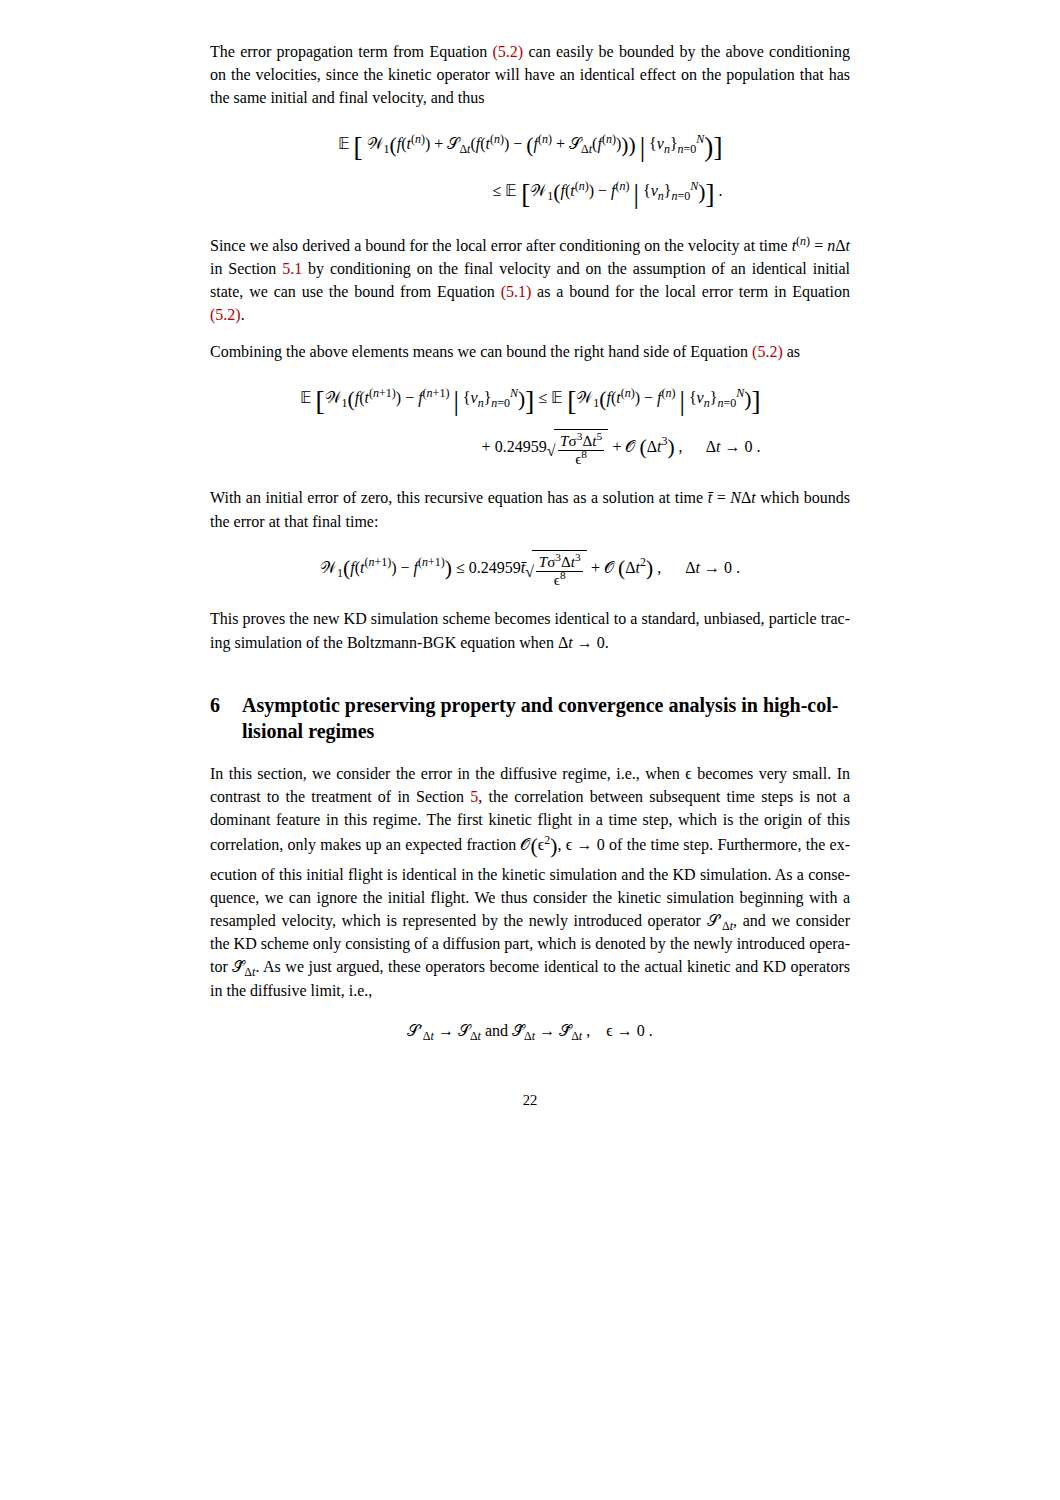The error propagation term from Equation (5.2) can easily be bounded by the above conditioning on the velocities, since the kinetic operator will have an identical effect on the population that has the same initial and final velocity, and thus
𝔼 [ 𝒲1(f(t(n)) + 𝒮Δt(f(t(n)) − (f(n) + 𝒮Δt(f(n)))) | {vn}n=0N)]
≤ 𝔼 [𝒲1(f(t(n)) − f(n) | {vn}n=0N)] .
Since we also derived a bound for the local error after conditioning on the velocity at time t(n) = n Δt in Section 5.1 by conditioning on the final velocity and on the assumption of an identical initial state, we can use the bound from Equation (5.1) as a bound for the local error term in Equation (5.2).
Combining the above elements means we can bound the right hand side of Equation (5.2) as
𝔼 [𝒲1(f(t(n+1)) − f(n+1) | {vn}n=0N)] ≤ 𝔼 [𝒲1(f(t(n)) − f(n) | {vn}n=0N)]
+ 0.24959√Tσ3Δt5 ϵ8 + 𝒪 (Δt3) , Δt → 0 .
With an initial error of zero, this recursive equation has as a solution at time t̄ = NΔt which bounds the error at that final time:
𝒲1(f(t(n+1)) − f(n+1)) ≤ 0.24959t̄√Tσ3Δt3 ϵ8 + 𝒪 (Δt2) , Δt → 0 .
This proves the new KD simulation scheme becomes identical to a standard, unbiased, particle tracing simulation of the Boltzmann-BGK equation when Δt → 0.
6 Asymptotic preserving property and convergence analysis in high-collisional regimes
In this section, we consider the error in the diffusive regime, i.e., when ϵ becomes very small. In contrast to the treatment of in Section 5, the correlation between subsequent time steps is not a dominant feature in this regime. The first kinetic flight in a time step, which is the origin of this correlation, only makes up an expected fraction 𝒪(ϵ2), ϵ → 0 of the time step. Furthermore, the execution of this initial flight is identical in the kinetic simulation and the KD simulation. As a consequence, we can ignore the initial flight. We thus consider the kinetic simulation beginning with a resampled velocity, which is represented by the newly introduced operator 𝒮′Δt, and we consider the KD scheme only consisting of a diffusion part, which is denoted by the newly introduced operator 𝒮̂Δt. As we just argued, these operators become identical to the actual kinetic and KD operators in the diffusive limit, i.e.,
𝒮′Δt → 𝒮Δt and 𝒮̂Δt → 𝒮̃Δt , ϵ → 0 .
22